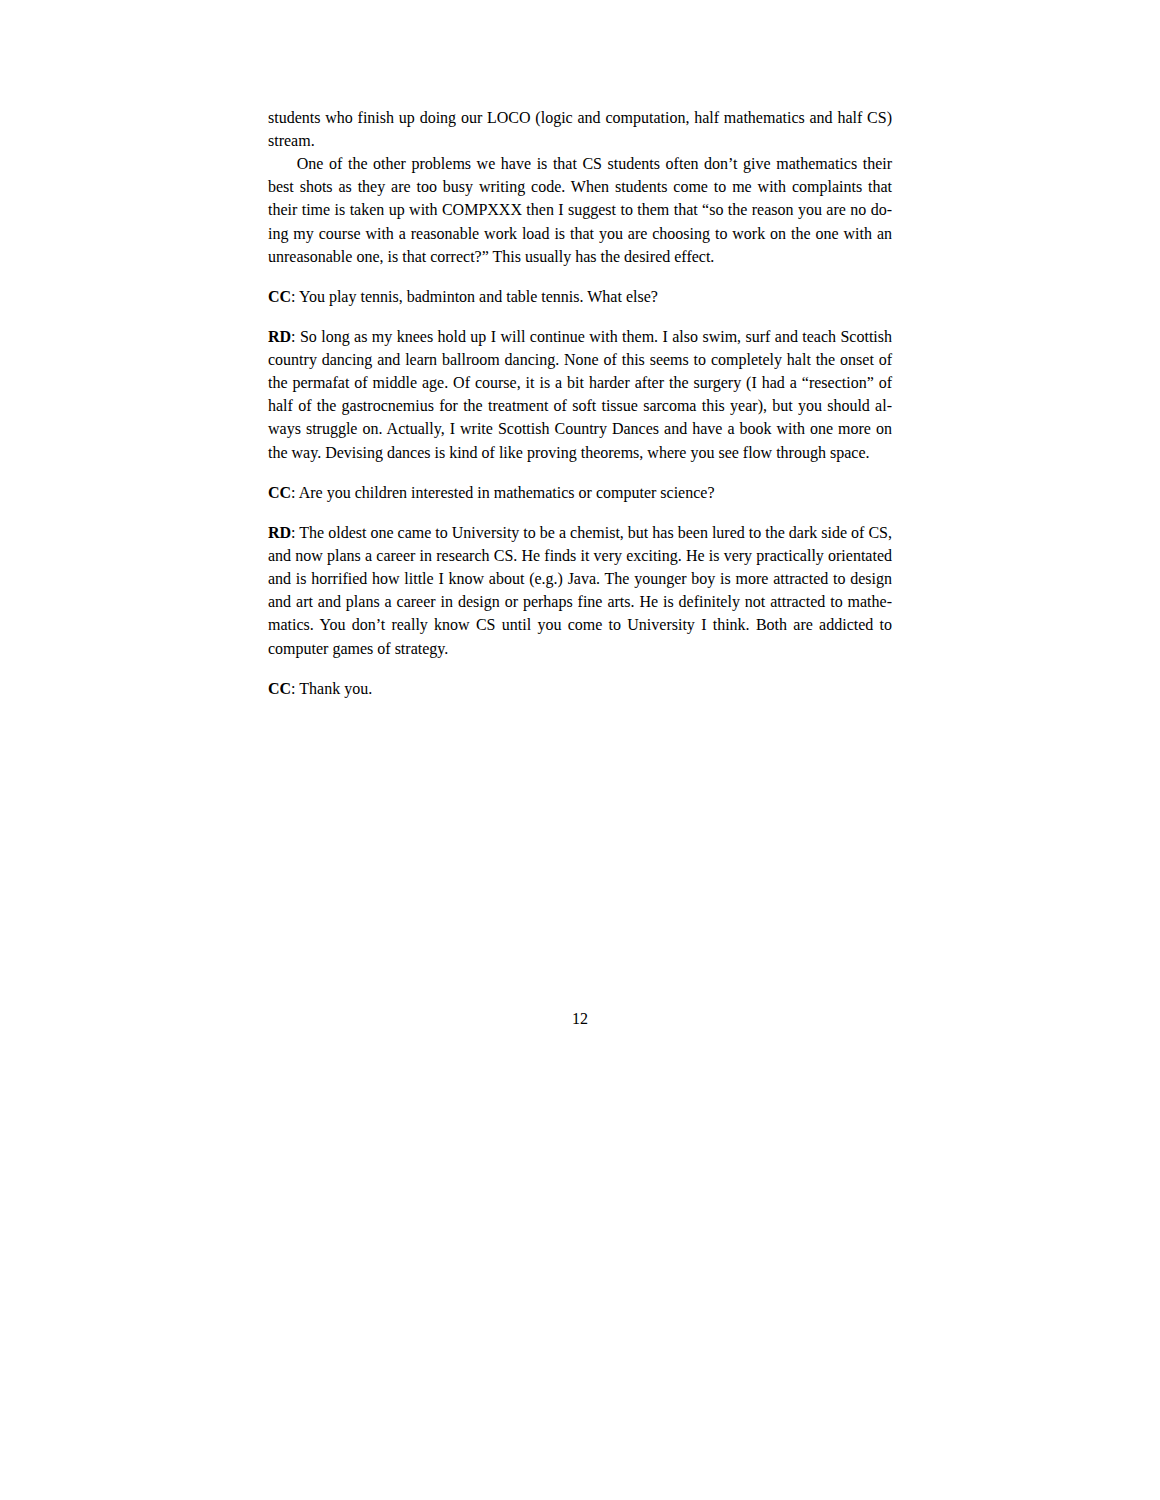students who finish up doing our LOCO (logic and computation, half mathematics and half CS) stream.
One of the other problems we have is that CS students often don’t give mathematics their best shots as they are too busy writing code. When students come to me with complaints that their time is taken up with COMPXXX then I suggest to them that “so the reason you are no doing my course with a reasonable work load is that you are choosing to work on the one with an unreasonable one, is that correct?” This usually has the desired effect.
CC: You play tennis, badminton and table tennis. What else?
RD: So long as my knees hold up I will continue with them. I also swim, surf and teach Scottish country dancing and learn ballroom dancing. None of this seems to completely halt the onset of the permafat of middle age. Of course, it is a bit harder after the surgery (I had a “resection” of half of the gastrocnemius for the treatment of soft tissue sarcoma this year), but you should always struggle on. Actually, I write Scottish Country Dances and have a book with one more on the way. Devising dances is kind of like proving theorems, where you see flow through space.
CC: Are you children interested in mathematics or computer science?
RD: The oldest one came to University to be a chemist, but has been lured to the dark side of CS, and now plans a career in research CS. He finds it very exciting. He is very practically orientated and is horrified how little I know about (e.g.) Java. The younger boy is more attracted to design and art and plans a career in design or perhaps fine arts. He is definitely not attracted to mathematics. You don’t really know CS until you come to University I think. Both are addicted to computer games of strategy.
CC: Thank you.
12